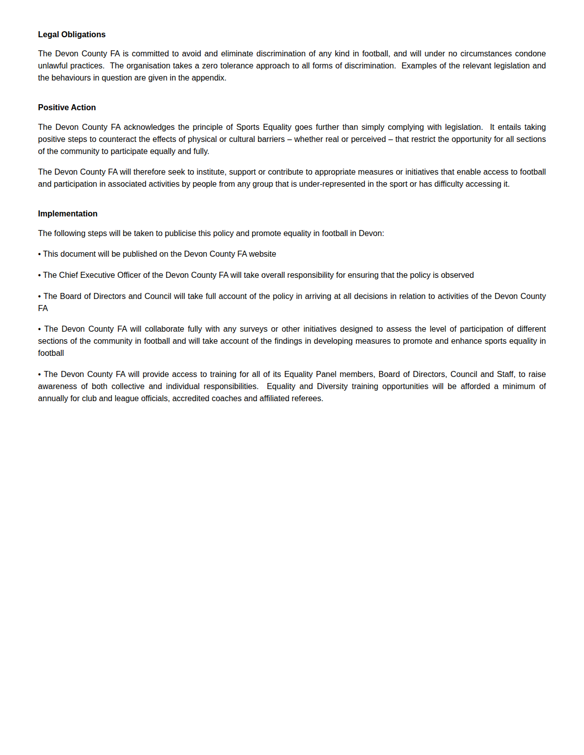Legal Obligations
The Devon County FA is committed to avoid and eliminate discrimination of any kind in football, and will under no circumstances condone unlawful practices. The organisation takes a zero tolerance approach to all forms of discrimination. Examples of the relevant legislation and the behaviours in question are given in the appendix.
Positive Action
The Devon County FA acknowledges the principle of Sports Equality goes further than simply complying with legislation. It entails taking positive steps to counteract the effects of physical or cultural barriers – whether real or perceived – that restrict the opportunity for all sections of the community to participate equally and fully.
The Devon County FA will therefore seek to institute, support or contribute to appropriate measures or initiatives that enable access to football and participation in associated activities by people from any group that is under-represented in the sport or has difficulty accessing it.
Implementation
The following steps will be taken to publicise this policy and promote equality in football in Devon:
• This document will be published on the Devon County FA website
• The Chief Executive Officer of the Devon County FA will take overall responsibility for ensuring that the policy is observed
• The Board of Directors and Council will take full account of the policy in arriving at all decisions in relation to activities of the Devon County FA
• The Devon County FA will collaborate fully with any surveys or other initiatives designed to assess the level of participation of different sections of the community in football and will take account of the findings in developing measures to promote and enhance sports equality in football
• The Devon County FA will provide access to training for all of its Equality Panel members, Board of Directors, Council and Staff, to raise awareness of both collective and individual responsibilities. Equality and Diversity training opportunities will be afforded a minimum of annually for club and league officials, accredited coaches and affiliated referees.